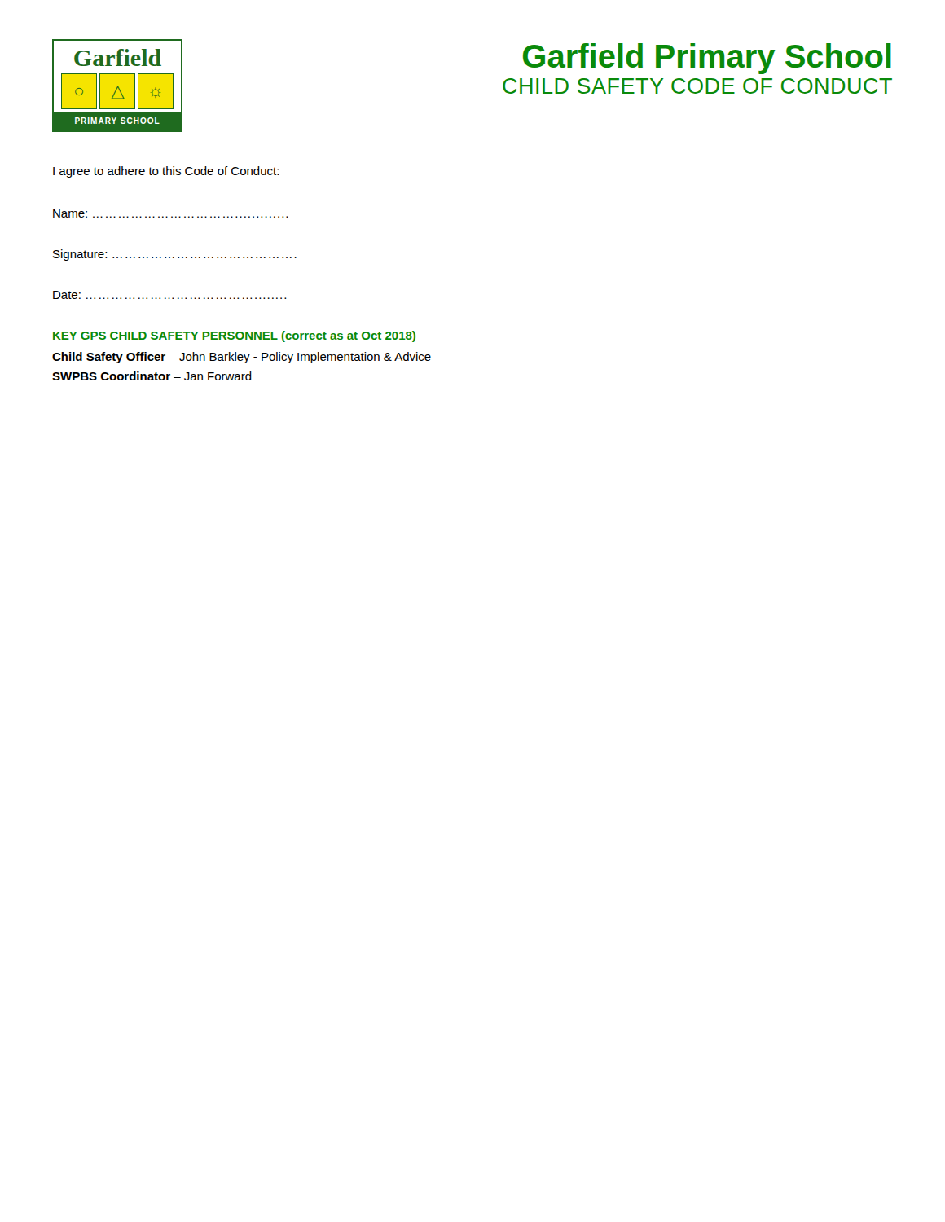Garfield
○ △ ☼
PRIMARY SCHOOL
Garfield Primary School
CHILD SAFETY CODE OF CONDUCT
I agree to adhere to this Code of Conduct:
Name: …………………………….............
Signature: …………………………………….
Date: …………………………………........
KEY GPS CHILD SAFETY PERSONNEL (correct as at Oct 2018)
Child Safety Officer – John Barkley - Policy Implementation & Advice
SWPBS Coordinator – Jan Forward